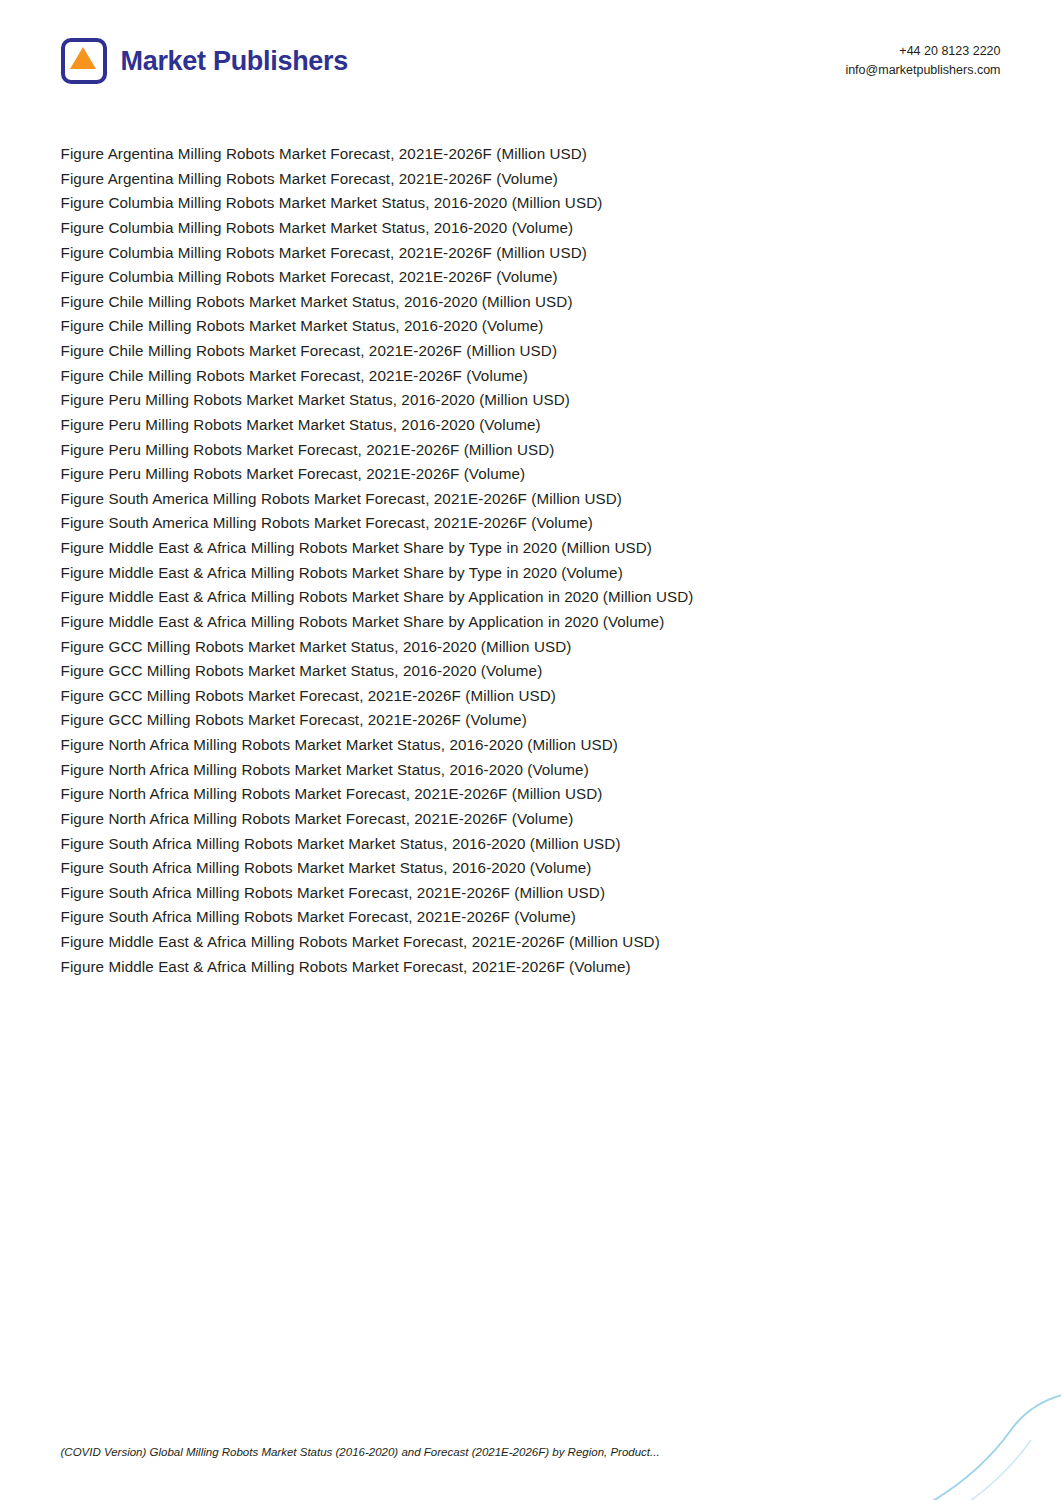Market Publishers
+44 20 8123 2220
info@marketpublishers.com
Figure Argentina Milling Robots Market Forecast, 2021E-2026F (Million USD)
Figure Argentina Milling Robots Market Forecast, 2021E-2026F (Volume)
Figure Columbia Milling Robots Market Market Status, 2016-2020 (Million USD)
Figure Columbia Milling Robots Market Market Status, 2016-2020 (Volume)
Figure Columbia Milling Robots Market Forecast, 2021E-2026F (Million USD)
Figure Columbia Milling Robots Market Forecast, 2021E-2026F (Volume)
Figure Chile Milling Robots Market Market Status, 2016-2020 (Million USD)
Figure Chile Milling Robots Market Market Status, 2016-2020 (Volume)
Figure Chile Milling Robots Market Forecast, 2021E-2026F (Million USD)
Figure Chile Milling Robots Market Forecast, 2021E-2026F (Volume)
Figure Peru Milling Robots Market Market Status, 2016-2020 (Million USD)
Figure Peru Milling Robots Market Market Status, 2016-2020 (Volume)
Figure Peru Milling Robots Market Forecast, 2021E-2026F (Million USD)
Figure Peru Milling Robots Market Forecast, 2021E-2026F (Volume)
Figure South America Milling Robots Market Forecast, 2021E-2026F (Million USD)
Figure South America Milling Robots Market Forecast, 2021E-2026F (Volume)
Figure Middle East & Africa Milling Robots Market Share by Type in 2020 (Million USD)
Figure Middle East & Africa Milling Robots Market Share by Type in 2020 (Volume)
Figure Middle East & Africa Milling Robots Market Share by Application in 2020 (Million USD)
Figure Middle East & Africa Milling Robots Market Share by Application in 2020 (Volume)
Figure GCC Milling Robots Market Market Status, 2016-2020 (Million USD)
Figure GCC Milling Robots Market Market Status, 2016-2020 (Volume)
Figure GCC Milling Robots Market Forecast, 2021E-2026F (Million USD)
Figure GCC Milling Robots Market Forecast, 2021E-2026F (Volume)
Figure North Africa Milling Robots Market Market Status, 2016-2020 (Million USD)
Figure North Africa Milling Robots Market Market Status, 2016-2020 (Volume)
Figure North Africa Milling Robots Market Forecast, 2021E-2026F (Million USD)
Figure North Africa Milling Robots Market Forecast, 2021E-2026F (Volume)
Figure South Africa Milling Robots Market Market Status, 2016-2020 (Million USD)
Figure South Africa Milling Robots Market Market Status, 2016-2020 (Volume)
Figure South Africa Milling Robots Market Forecast, 2021E-2026F (Million USD)
Figure South Africa Milling Robots Market Forecast, 2021E-2026F (Volume)
Figure Middle East & Africa Milling Robots Market Forecast, 2021E-2026F (Million USD)
Figure Middle East & Africa Milling Robots Market Forecast, 2021E-2026F (Volume)
(COVID Version) Global Milling Robots Market Status (2016-2020) and Forecast (2021E-2026F) by Region, Product...